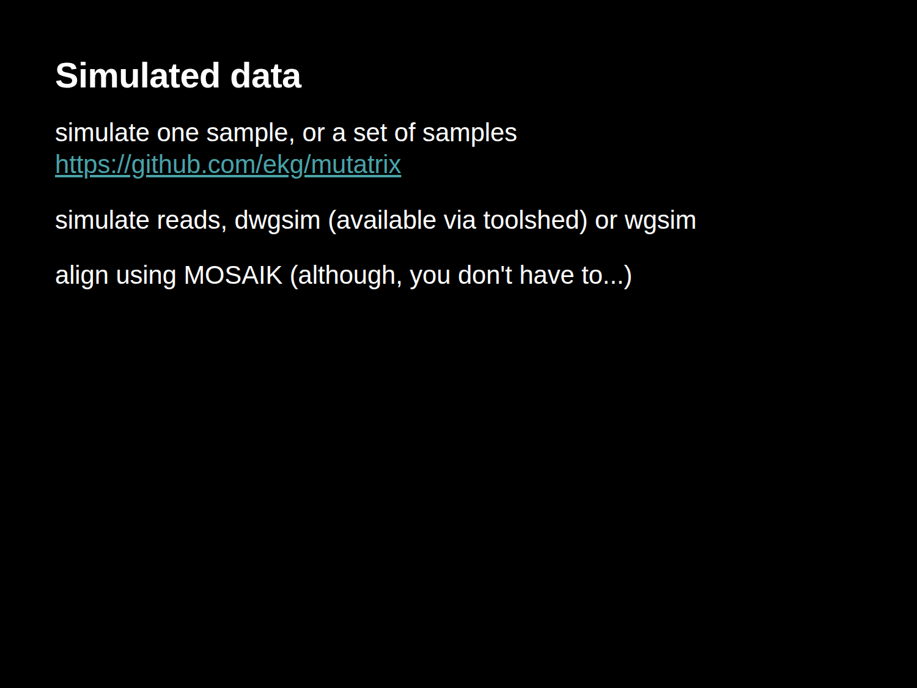Simulated data
simulate one sample, or a set of samples
https://github.com/ekg/mutatrix
simulate reads, dwgsim (available via toolshed) or wgsim
align using MOSAIK (although, you don't have to...)